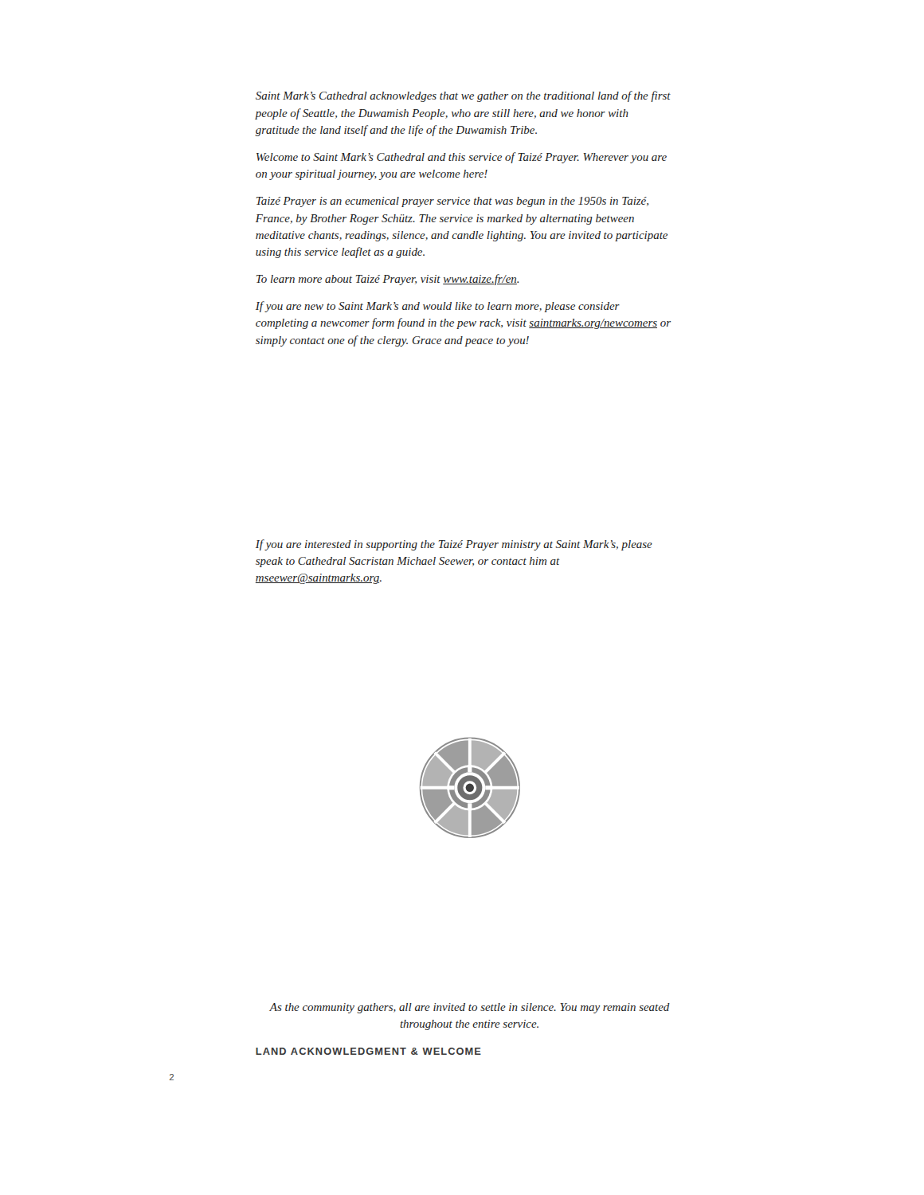Saint Mark’s Cathedral acknowledges that we gather on the traditional land of the first people of Seattle, the Duwamish People, who are still here, and we honor with gratitude the land itself and the life of the Duwamish Tribe.
Welcome to Saint Mark’s Cathedral and this service of Taizé Prayer. Wherever you are on your spiritual journey, you are welcome here!
Taizé Prayer is an ecumenical prayer service that was begun in the 1950s in Taizé, France, by Brother Roger Schütz. The service is marked by alternating between meditative chants, readings, silence, and candle lighting. You are invited to participate using this service leaflet as a guide.
To learn more about Taizé Prayer, visit www.taize.fr/en.
If you are new to Saint Mark’s and would like to learn more, please consider completing a newcomer form found in the pew rack, visit saintmarks.org/newcomers or simply contact one of the clergy. Grace and peace to you!
If you are interested in supporting the Taizé Prayer ministry at Saint Mark’s, please speak to Cathedral Sacristan Michael Seewer, or contact him at mseewer@saintmarks.org.
As the community gathers, all are invited to settle in silence. You may remain seated throughout the entire service.
Land Acknowledgment & Welcome
2